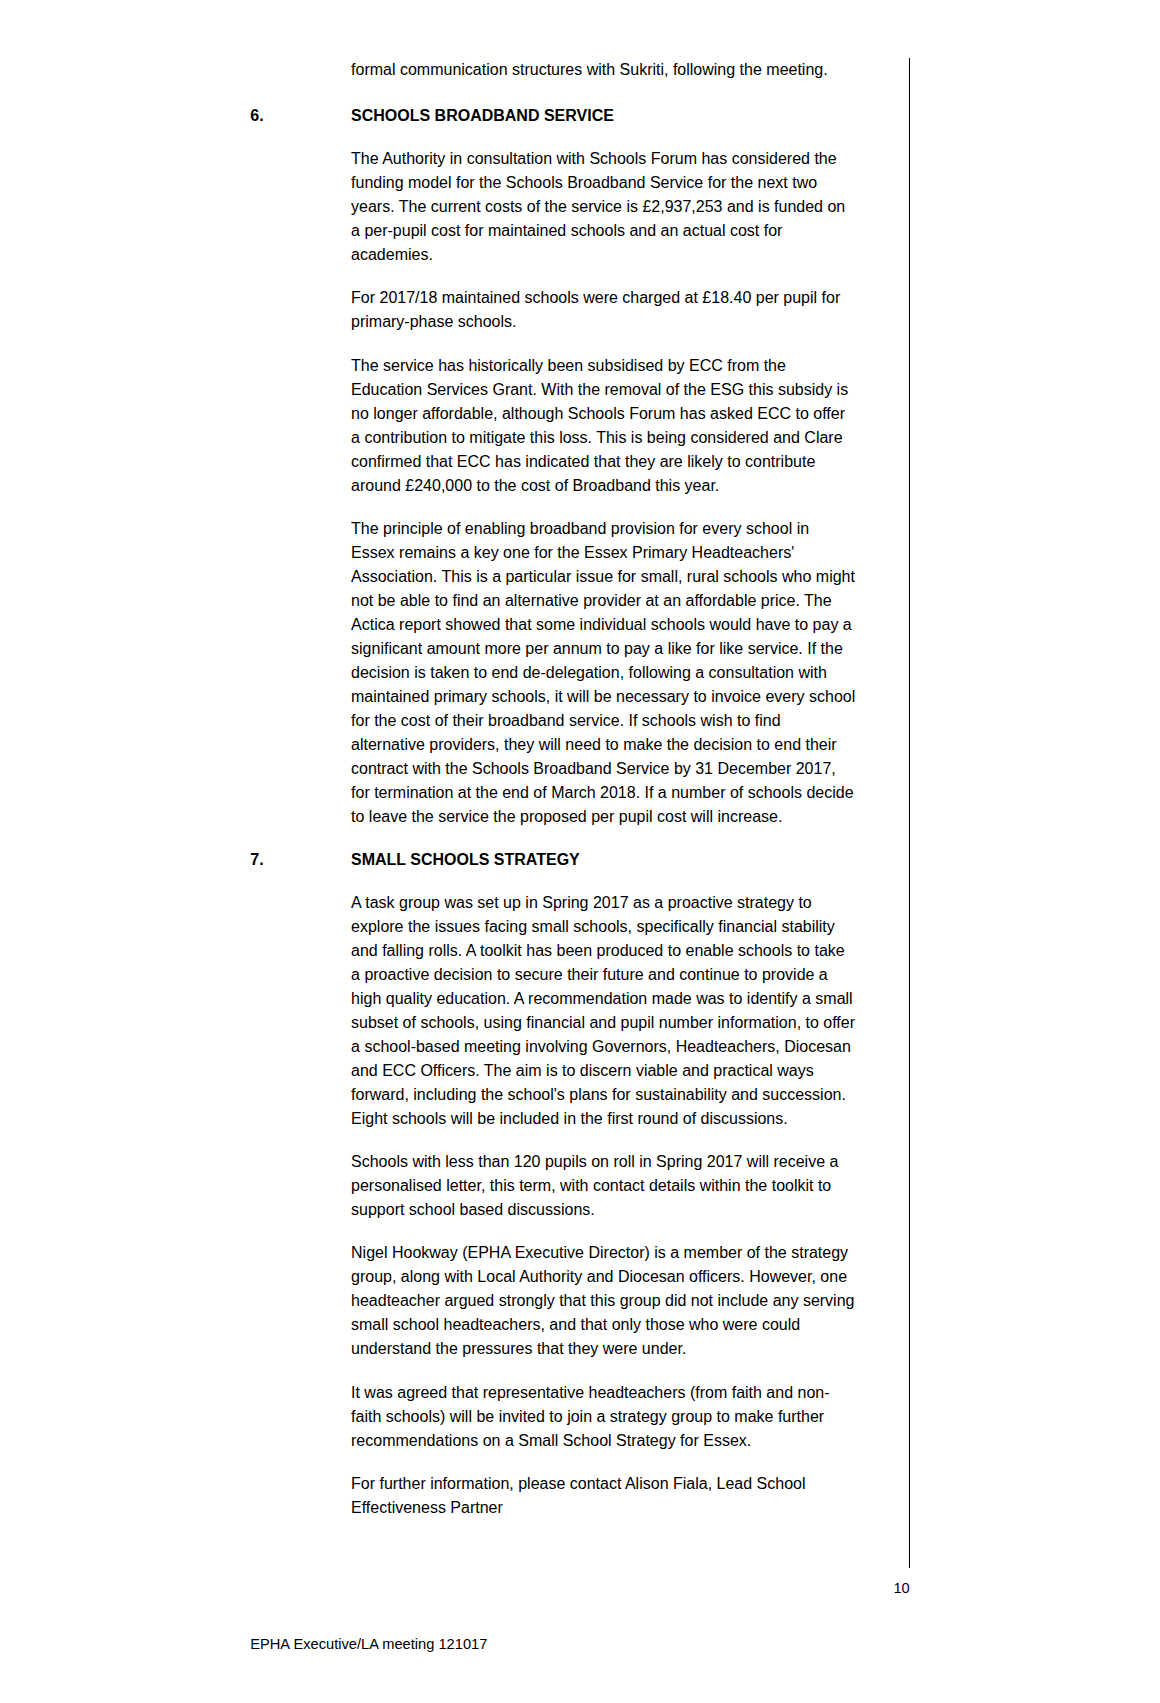formal communication structures with Sukriti, following the meeting.
6. SCHOOLS BROADBAND SERVICE
The Authority in consultation with Schools Forum has considered the funding model for the Schools Broadband Service for the next two years. The current costs of the service is £2,937,253 and is funded on a per-pupil cost for maintained schools and an actual cost for academies.
For 2017/18 maintained schools were charged at £18.40 per pupil for primary-phase schools.
The service has historically been subsidised by ECC from the Education Services Grant. With the removal of the ESG this subsidy is no longer affordable, although Schools Forum has asked ECC to offer a contribution to mitigate this loss. This is being considered and Clare confirmed that ECC has indicated that they are likely to contribute around £240,000 to the cost of Broadband this year.
The principle of enabling broadband provision for every school in Essex remains a key one for the Essex Primary Headteachers' Association. This is a particular issue for small, rural schools who might not be able to find an alternative provider at an affordable price. The Actica report showed that some individual schools would have to pay a significant amount more per annum to pay a like for like service. If the decision is taken to end de-delegation, following a consultation with maintained primary schools, it will be necessary to invoice every school for the cost of their broadband service. If schools wish to find alternative providers, they will need to make the decision to end their contract with the Schools Broadband Service by 31 December 2017, for termination at the end of March 2018. If a number of schools decide to leave the service the proposed per pupil cost will increase.
7. SMALL SCHOOLS STRATEGY
A task group was set up in Spring 2017 as a proactive strategy to explore the issues facing small schools, specifically financial stability and falling rolls. A toolkit has been produced to enable schools to take a proactive decision to secure their future and continue to provide a high quality education. A recommendation made was to identify a small subset of schools, using financial and pupil number information, to offer a school-based meeting involving Governors, Headteachers, Diocesan and ECC Officers. The aim is to discern viable and practical ways forward, including the school's plans for sustainability and succession. Eight schools will be included in the first round of discussions.
Schools with less than 120 pupils on roll in Spring 2017 will receive a personalised letter, this term, with contact details within the toolkit to support school based discussions.
Nigel Hookway (EPHA Executive Director) is a member of the strategy group, along with Local Authority and Diocesan officers. However, one headteacher argued strongly that this group did not include any serving small school headteachers, and that only those who were could understand the pressures that they were under.
It was agreed that representative headteachers (from faith and non-faith schools) will be invited to join a strategy group to make further recommendations on a Small School Strategy for Essex.
For further information, please contact Alison Fiala, Lead School Effectiveness Partner
10
EPHA Executive/LA meeting 121017